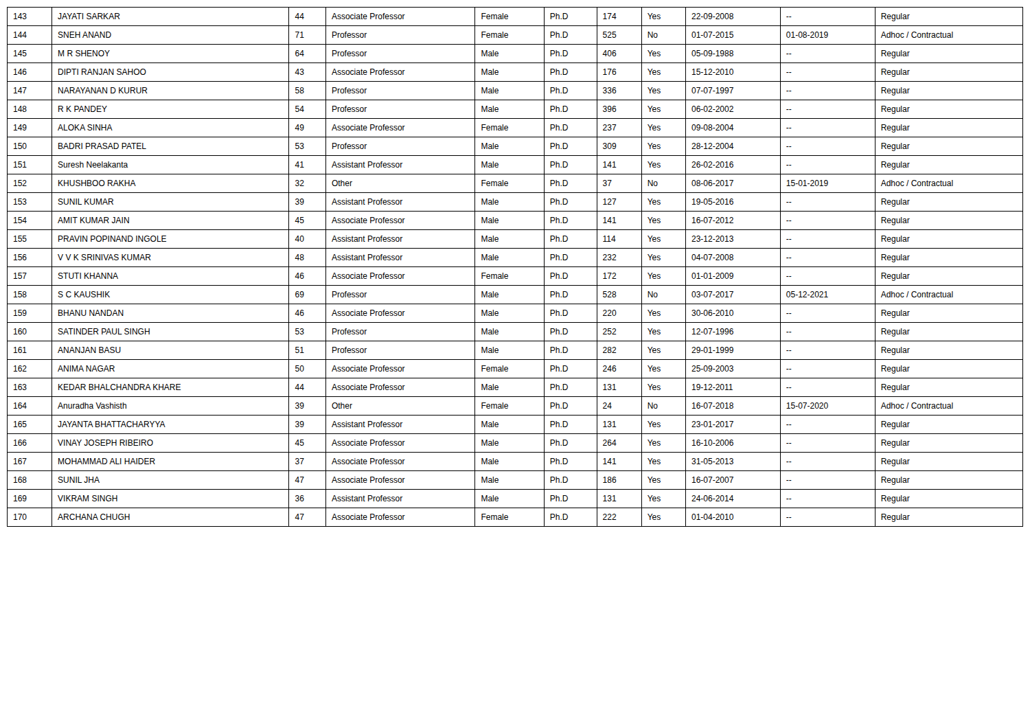| 143 | JAYATI SARKAR | 44 | Associate Professor | Female | Ph.D | 174 | Yes | 22-09-2008 | -- | Regular |
| 144 | SNEH ANAND | 71 | Professor | Female | Ph.D | 525 | No | 01-07-2015 | 01-08-2019 | Adhoc / Contractual |
| 145 | M R SHENOY | 64 | Professor | Male | Ph.D | 406 | Yes | 05-09-1988 | -- | Regular |
| 146 | DIPTI RANJAN SAHOO | 43 | Associate Professor | Male | Ph.D | 176 | Yes | 15-12-2010 | -- | Regular |
| 147 | NARAYANAN D KURUR | 58 | Professor | Male | Ph.D | 336 | Yes | 07-07-1997 | -- | Regular |
| 148 | R K PANDEY | 54 | Professor | Male | Ph.D | 396 | Yes | 06-02-2002 | -- | Regular |
| 149 | ALOKA SINHA | 49 | Associate Professor | Female | Ph.D | 237 | Yes | 09-08-2004 | -- | Regular |
| 150 | BADRI PRASAD PATEL | 53 | Professor | Male | Ph.D | 309 | Yes | 28-12-2004 | -- | Regular |
| 151 | Suresh Neelakanta | 41 | Assistant Professor | Male | Ph.D | 141 | Yes | 26-02-2016 | -- | Regular |
| 152 | KHUSHBOO RAKHA | 32 | Other | Female | Ph.D | 37 | No | 08-06-2017 | 15-01-2019 | Adhoc / Contractual |
| 153 | SUNIL KUMAR | 39 | Assistant Professor | Male | Ph.D | 127 | Yes | 19-05-2016 | -- | Regular |
| 154 | AMIT KUMAR JAIN | 45 | Associate Professor | Male | Ph.D | 141 | Yes | 16-07-2012 | -- | Regular |
| 155 | PRAVIN POPINAND INGOLE | 40 | Assistant Professor | Male | Ph.D | 114 | Yes | 23-12-2013 | -- | Regular |
| 156 | V V K SRINIVAS KUMAR | 48 | Assistant Professor | Male | Ph.D | 232 | Yes | 04-07-2008 | -- | Regular |
| 157 | STUTI KHANNA | 46 | Associate Professor | Female | Ph.D | 172 | Yes | 01-01-2009 | -- | Regular |
| 158 | S C KAUSHIK | 69 | Professor | Male | Ph.D | 528 | No | 03-07-2017 | 05-12-2021 | Adhoc / Contractual |
| 159 | BHANU NANDAN | 46 | Associate Professor | Male | Ph.D | 220 | Yes | 30-06-2010 | -- | Regular |
| 160 | SATINDER PAUL SINGH | 53 | Professor | Male | Ph.D | 252 | Yes | 12-07-1996 | -- | Regular |
| 161 | ANANJAN BASU | 51 | Professor | Male | Ph.D | 282 | Yes | 29-01-1999 | -- | Regular |
| 162 | ANIMA NAGAR | 50 | Associate Professor | Female | Ph.D | 246 | Yes | 25-09-2003 | -- | Regular |
| 163 | KEDAR BHALCHANDRA KHARE | 44 | Associate Professor | Male | Ph.D | 131 | Yes | 19-12-2011 | -- | Regular |
| 164 | Anuradha Vashisth | 39 | Other | Female | Ph.D | 24 | No | 16-07-2018 | 15-07-2020 | Adhoc / Contractual |
| 165 | JAYANTA BHATTACHARYYA | 39 | Assistant Professor | Male | Ph.D | 131 | Yes | 23-01-2017 | -- | Regular |
| 166 | VINAY JOSEPH RIBEIRO | 45 | Associate Professor | Male | Ph.D | 264 | Yes | 16-10-2006 | -- | Regular |
| 167 | MOHAMMAD ALI HAIDER | 37 | Associate Professor | Male | Ph.D | 141 | Yes | 31-05-2013 | -- | Regular |
| 168 | SUNIL JHA | 47 | Associate Professor | Male | Ph.D | 186 | Yes | 16-07-2007 | -- | Regular |
| 169 | VIKRAM SINGH | 36 | Assistant Professor | Male | Ph.D | 131 | Yes | 24-06-2014 | -- | Regular |
| 170 | ARCHANA CHUGH | 47 | Associate Professor | Female | Ph.D | 222 | Yes | 01-04-2010 | -- | Regular |